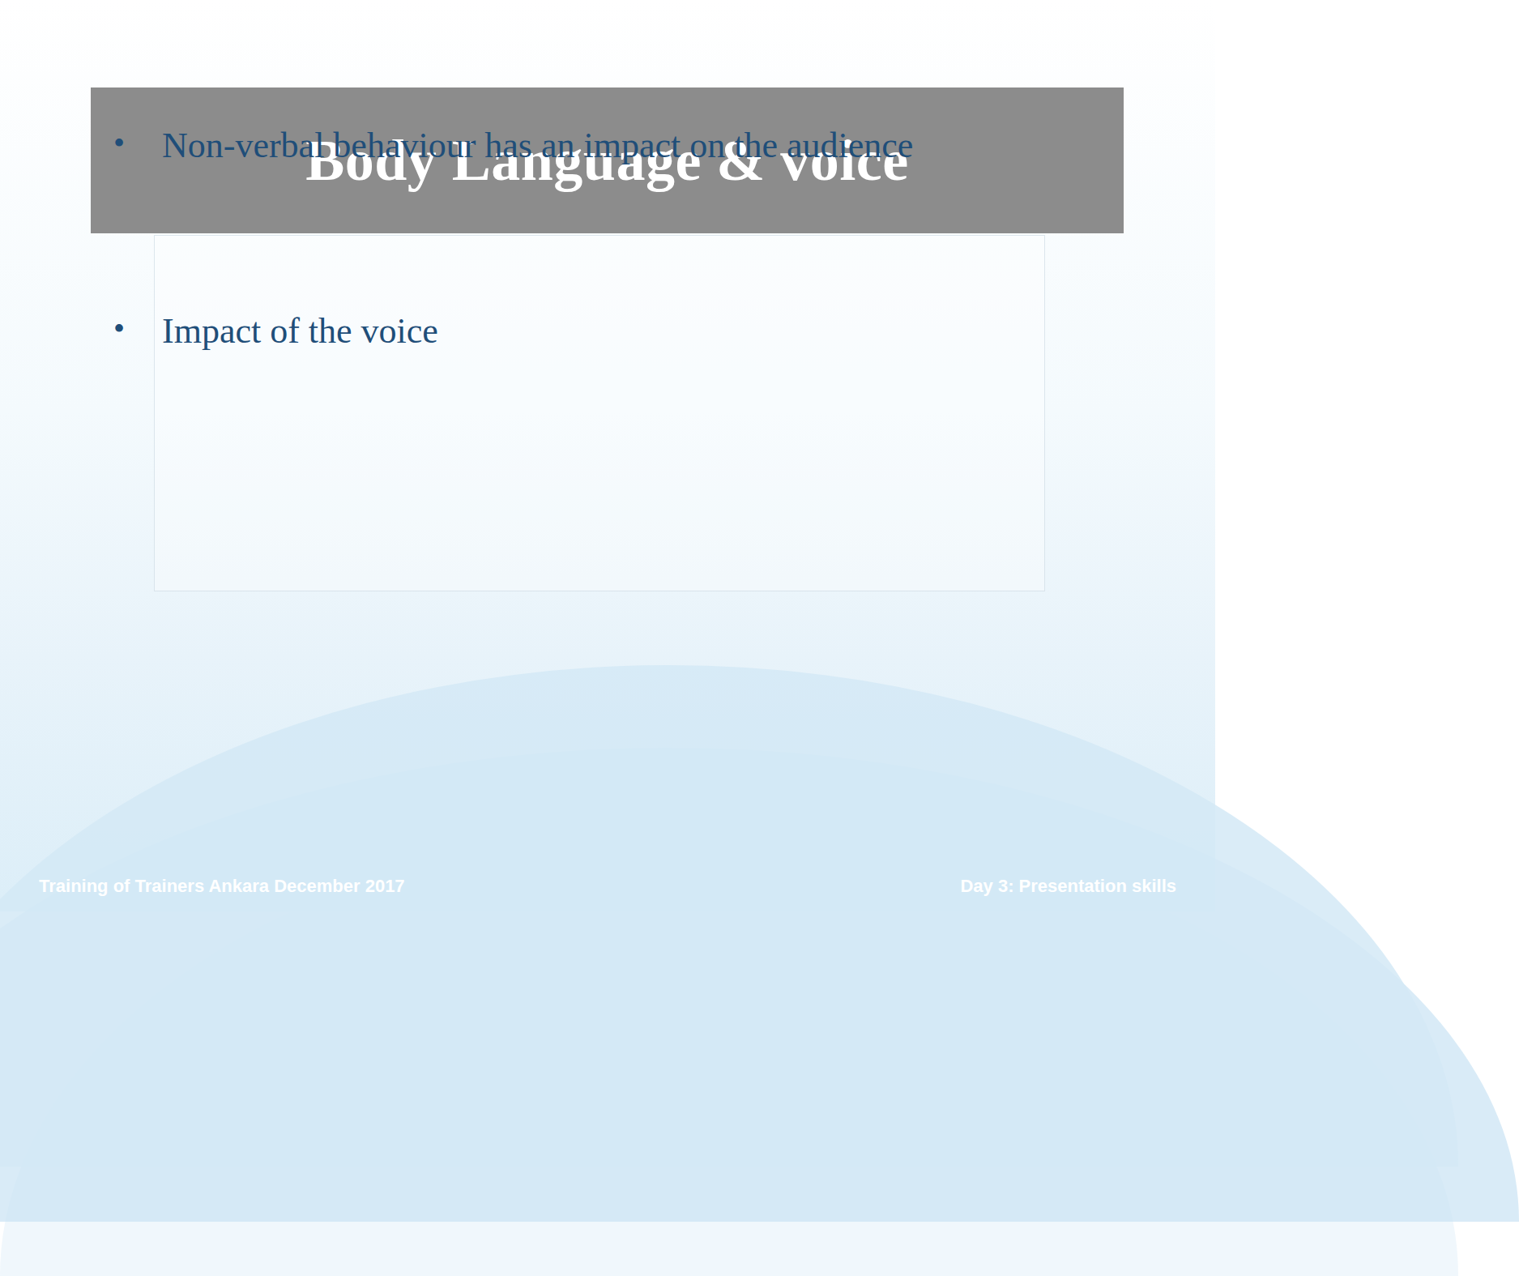Body Language & voice
Non-verbal behaviour has an impact on the audience
Impact of the voice
Training of Trainers Ankara December 2017
Day 3: Presentation skills